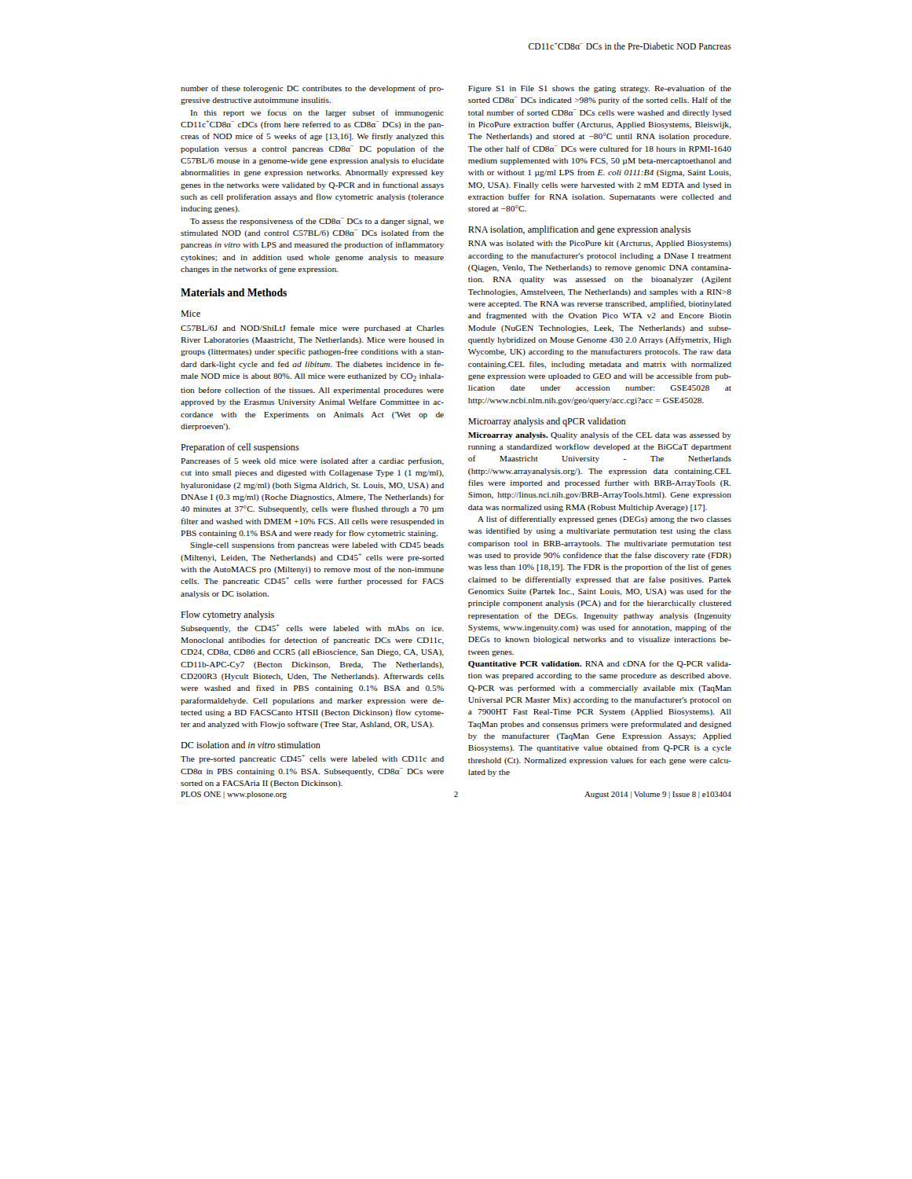CD11c+CD8α− DCs in the Pre-Diabetic NOD Pancreas
number of these tolerogenic DC contributes to the development of progressive destructive autoimmune insulitis.
In this report we focus on the larger subset of immunogenic CD11c+CD8α− cDCs (from here referred to as CD8α− DCs) in the pancreas of NOD mice of 5 weeks of age [13,16]. We firstly analyzed this population versus a control pancreas CD8α− DC population of the C57BL/6 mouse in a genome-wide gene expression analysis to elucidate abnormalities in gene expression networks. Abnormally expressed key genes in the networks were validated by Q-PCR and in functional assays such as cell proliferation assays and flow cytometric analysis (tolerance inducing genes).
To assess the responsiveness of the CD8α− DCs to a danger signal, we stimulated NOD (and control C57BL/6) CD8α− DCs isolated from the pancreas in vitro with LPS and measured the production of inflammatory cytokines; and in addition used whole genome analysis to measure changes in the networks of gene expression.
Materials and Methods
Mice
C57BL/6J and NOD/ShiLtJ female mice were purchased at Charles River Laboratories (Maastricht, The Netherlands). Mice were housed in groups (littermates) under specific pathogen-free conditions with a standard dark-light cycle and fed ad libitum. The diabetes incidence in female NOD mice is about 80%. All mice were euthanized by CO2 inhalation before collection of the tissues. All experimental procedures were approved by the Erasmus University Animal Welfare Committee in accordance with the Experiments on Animals Act ('Wet op de dierproeven').
Preparation of cell suspensions
Pancreases of 5 week old mice were isolated after a cardiac perfusion, cut into small pieces and digested with Collagenase Type 1 (1 mg/ml), hyaluronidase (2 mg/ml) (both Sigma Aldrich, St. Louis, MO, USA) and DNAse I (0.3 mg/ml) (Roche Diagnostics, Almere, The Netherlands) for 40 minutes at 37°C. Subsequently, cells were flushed through a 70 µm filter and washed with DMEM +10% FCS. All cells were resuspended in PBS containing 0.1% BSA and were ready for flow cytometric staining.
Single-cell suspensions from pancreas were labeled with CD45 beads (Miltenyi, Leiden, The Netherlands) and CD45+ cells were pre-sorted with the AutoMACS pro (Miltenyi) to remove most of the non-immune cells. The pancreatic CD45+ cells were further processed for FACS analysis or DC isolation.
Flow cytometry analysis
Subsequently, the CD45+ cells were labeled with mAbs on ice. Monoclonal antibodies for detection of pancreatic DCs were CD11c, CD24, CD8α, CD86 and CCR5 (all eBioscience, San Diego, CA, USA), CD11b-APC-Cy7 (Becton Dickinson, Breda, The Netherlands), CD200R3 (Hycult Biotech, Uden, The Netherlands). Afterwards cells were washed and fixed in PBS containing 0.1% BSA and 0.5% paraformaldehyde. Cell populations and marker expression were detected using a BD FACSCanto HTSII (Becton Dickinson) flow cytometer and analyzed with Flowjo software (Tree Star, Ashland, OR, USA).
DC isolation and in vitro stimulation
The pre-sorted pancreatic CD45+ cells were labeled with CD11c and CD8α in PBS containing 0.1% BSA. Subsequently, CD8α− DCs were sorted on a FACSAria II (Becton Dickinson).
Figure S1 in File S1 shows the gating strategy. Re-evaluation of the sorted CD8α− DCs indicated >98% purity of the sorted cells. Half of the total number of sorted CD8α− DCs cells were washed and directly lysed in PicoPure extraction buffer (Arcturus, Applied Biosystems, Bleiswijk, The Netherlands) and stored at −80°C until RNA isolation procedure. The other half of CD8α− DCs were cultured for 18 hours in RPMI-1640 medium supplemented with 10% FCS, 50 µM beta-mercaptoethanol and with or without 1 µg/ml LPS from E. coli 0111:B4 (Sigma, Saint Louis, MO, USA). Finally cells were harvested with 2 mM EDTA and lysed in extraction buffer for RNA isolation. Supernatants were collected and stored at −80°C.
RNA isolation, amplification and gene expression analysis
RNA was isolated with the PicoPure kit (Arcturus, Applied Biosystems) according to the manufacturer's protocol including a DNase I treatment (Qiagen, Venlo, The Netherlands) to remove genomic DNA contamination. RNA quality was assessed on the bioanalyzer (Agilent Technologies, Amstelveen, The Netherlands) and samples with a RIN>8 were accepted. The RNA was reverse transcribed, amplified, biotinylated and fragmented with the Ovation Pico WTA v2 and Encore Biotin Module (NuGEN Technologies, Leek, The Netherlands) and subsequently hybridized on Mouse Genome 430 2.0 Arrays (Affymetrix, High Wycombe, UK) according to the manufacturers protocols. The raw data containing.CEL files, including metadata and matrix with normalized gene expression were uploaded to GEO and will be accessible from publication date under accession number: GSE45028 at http://www.ncbi.nlm.nih.gov/geo/query/acc.cgi?acc = GSE45028.
Microarray analysis and qPCR validation
Microarray analysis. Quality analysis of the CEL data was assessed by running a standardized workflow developed at the BiGCaT department of Maastricht University - The Netherlands (http://www.arrayanalysis.org/). The expression data containing.CEL files were imported and processed further with BRB-ArrayTools (R. Simon, http://linus.nci.nih.gov/BRB-ArrayTools.html). Gene expression data was normalized using RMA (Robust Multichip Average) [17].
A list of differentially expressed genes (DEGs) among the two classes was identified by using a multivariate permutation test using the class comparison tool in BRB-arraytools. The multivariate permutation test was used to provide 90% confidence that the false discovery rate (FDR) was less than 10% [18,19]. The FDR is the proportion of the list of genes claimed to be differentially expressed that are false positives. Partek Genomics Suite (Partek Inc., Saint Louis, MO, USA) was used for the principle component analysis (PCA) and for the hierarchically clustered representation of the DEGs. Ingenuity pathway analysis (Ingenuity Systems, www.ingenuity.com) was used for annotation, mapping of the DEGs to known biological networks and to visualize interactions between genes.
Quantitative PCR validation. RNA and cDNA for the Q-PCR validation was prepared according to the same procedure as described above. Q-PCR was performed with a commercially available mix (TaqMan Universal PCR Master Mix) according to the manufacturer's protocol on a 7900HT Fast Real-Time PCR System (Applied Biosystems). All TaqMan probes and consensus primers were preformulated and designed by the manufacturer (TaqMan Gene Expression Assays; Applied Biosystems). The quantitative value obtained from Q-PCR is a cycle threshold (Ct). Normalized expression values for each gene were calculated by the
PLOS ONE | www.plosone.org
2
August 2014 | Volume 9 | Issue 8 | e103404